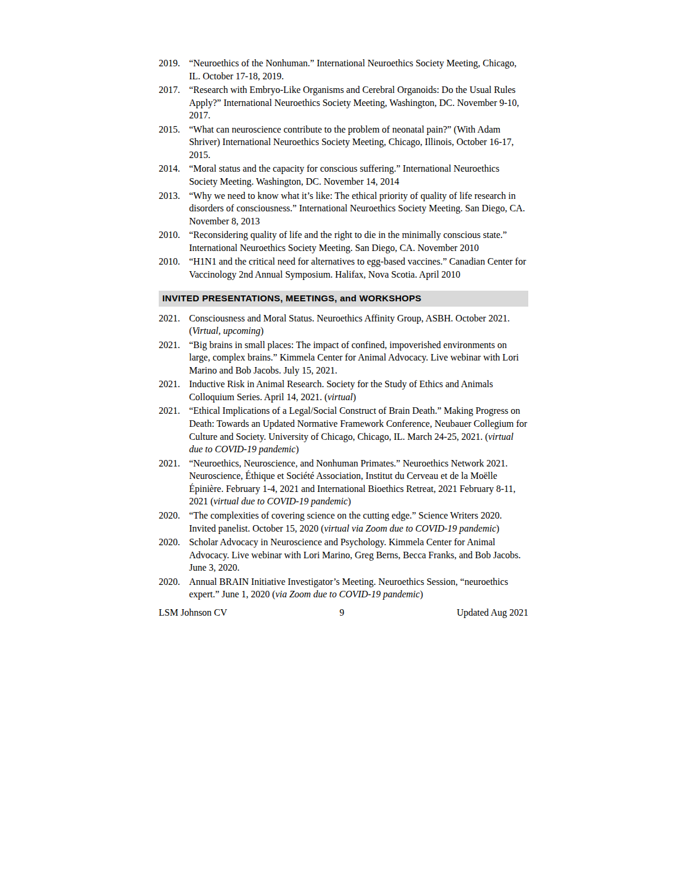2019.
“Neuroethics of the Nonhuman.” International Neuroethics Society Meeting, Chicago, IL. October 17-18, 2019.
2017.
“Research with Embryo-Like Organisms and Cerebral Organoids: Do the Usual Rules Apply?” International Neuroethics Society Meeting, Washington, DC. November 9-10, 2017.
2015.
“What can neuroscience contribute to the problem of neonatal pain?” (With Adam Shriver) International Neuroethics Society Meeting, Chicago, Illinois, October 16-17, 2015.
2014.
“Moral status and the capacity for conscious suffering.” International Neuroethics Society Meeting. Washington, DC. November 14, 2014
2013.
“Why we need to know what it’s like: The ethical priority of quality of life research in disorders of consciousness.” International Neuroethics Society Meeting. San Diego, CA. November 8, 2013
2010.
“Reconsidering quality of life and the right to die in the minimally conscious state.” International Neuroethics Society Meeting. San Diego, CA. November 2010
2010.
“H1N1 and the critical need for alternatives to egg-based vaccines.” Canadian Center for Vaccinology 2nd Annual Symposium. Halifax, Nova Scotia. April 2010
INVITED PRESENTATIONS, MEETINGS, and WORKSHOPS
2021.
Consciousness and Moral Status. Neuroethics Affinity Group, ASBH. October 2021. (Virtual, upcoming)
2021.
“Big brains in small places: The impact of confined, impoverished environments on large, complex brains.” Kimmela Center for Animal Advocacy. Live webinar with Lori Marino and Bob Jacobs. July 15, 2021.
2021.
Inductive Risk in Animal Research. Society for the Study of Ethics and Animals Colloquium Series. April 14, 2021. (virtual)
2021.
“Ethical Implications of a Legal/Social Construct of Brain Death.” Making Progress on Death: Towards an Updated Normative Framework Conference, Neubauer Collegium for Culture and Society. University of Chicago, Chicago, IL. March 24-25, 2021. (virtual due to COVID-19 pandemic)
2021.
“Neuroethics, Neuroscience, and Nonhuman Primates.” Neuroethics Network 2021. Neuroscience, Éthique et Société Association, Institut du Cerveau et de la Moëlle Épinière. February 1-4, 2021 and International Bioethics Retreat, 2021 February 8-11, 2021 (virtual due to COVID-19 pandemic)
2020.
“The complexities of covering science on the cutting edge.” Science Writers 2020. Invited panelist. October 15, 2020 (virtual via Zoom due to COVID-19 pandemic)
2020.
Scholar Advocacy in Neuroscience and Psychology. Kimmela Center for Animal Advocacy. Live webinar with Lori Marino, Greg Berns, Becca Franks, and Bob Jacobs. June 3, 2020.
2020.
Annual BRAIN Initiative Investigator’s Meeting. Neuroethics Session, “neuroethics expert.” June 1, 2020 (via Zoom due to COVID-19 pandemic)
LSM Johnson CV
9
Updated Aug 2021